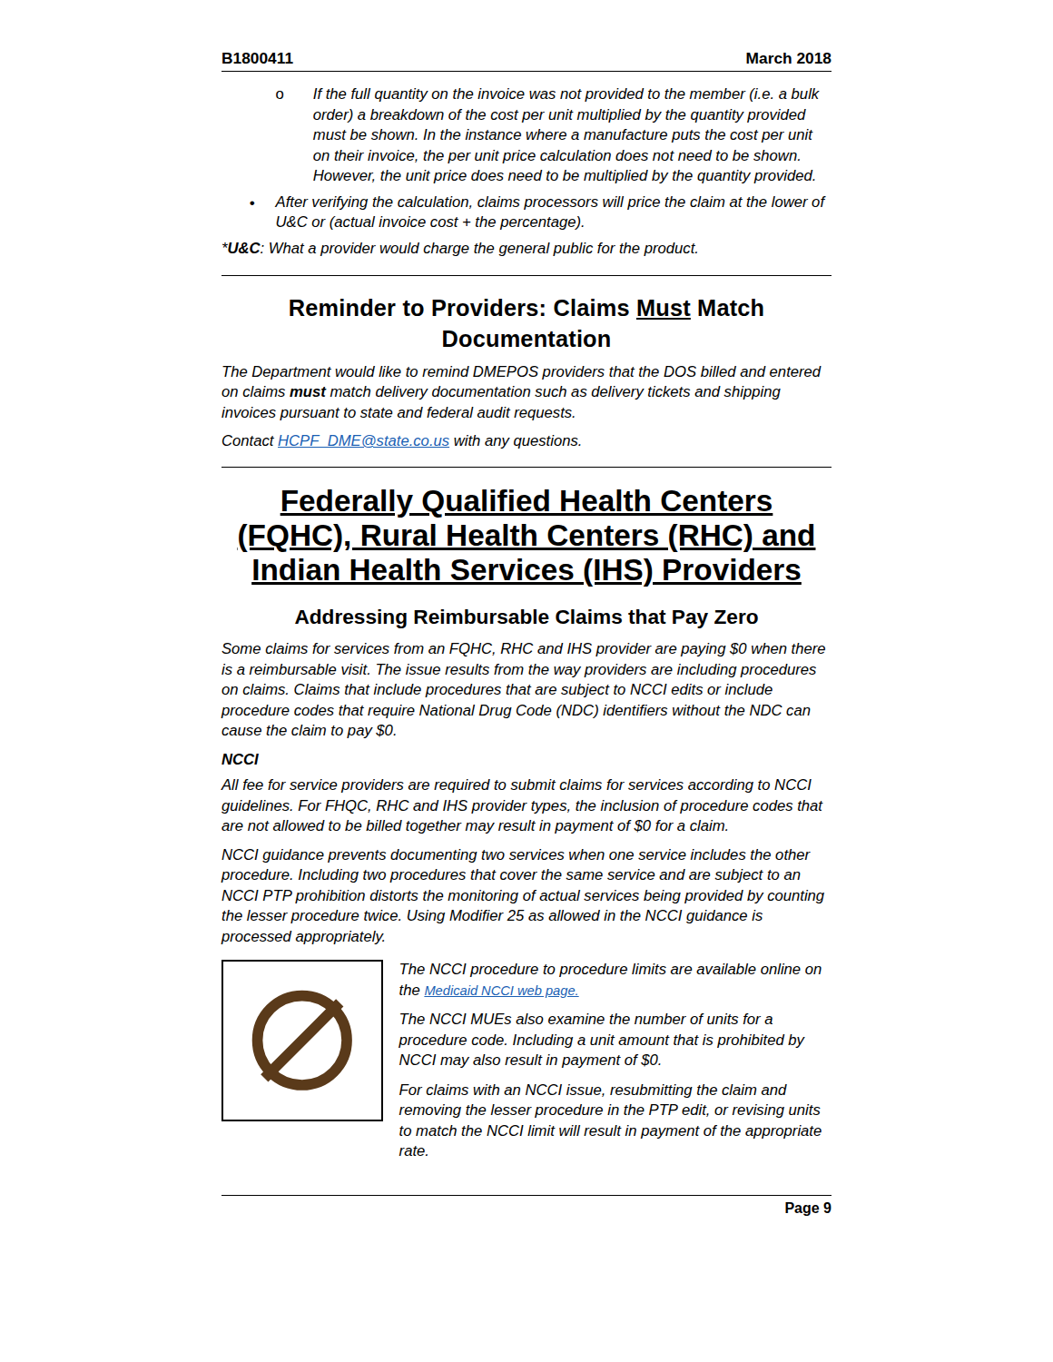B1800411 March 2018
If the full quantity on the invoice was not provided to the member (i.e. a bulk order) a breakdown of the cost per unit multiplied by the quantity provided must be shown. In the instance where a manufacture puts the cost per unit on their invoice, the per unit price calculation does not need to be shown. However, the unit price does need to be multiplied by the quantity provided.
After verifying the calculation, claims processors will price the claim at the lower of U&C or (actual invoice cost + the percentage).
*U&C: What a provider would charge the general public for the product.
Reminder to Providers: Claims Must Match Documentation
The Department would like to remind DMEPOS providers that the DOS billed and entered on claims must match delivery documentation such as delivery tickets and shipping invoices pursuant to state and federal audit requests.
Contact HCPF_DME@state.co.us with any questions.
Federally Qualified Health Centers (FQHC), Rural Health Centers (RHC) and Indian Health Services (IHS) Providers
Addressing Reimbursable Claims that Pay Zero
Some claims for services from an FQHC, RHC and IHS provider are paying $0 when there is a reimbursable visit. The issue results from the way providers are including procedures on claims. Claims that include procedures that are subject to NCCI edits or include procedure codes that require National Drug Code (NDC) identifiers without the NDC can cause the claim to pay $0.
NCCI
All fee for service providers are required to submit claims for services according to NCCI guidelines. For FHQC, RHC and IHS provider types, the inclusion of procedure codes that are not allowed to be billed together may result in payment of $0 for a claim.
NCCI guidance prevents documenting two services when one service includes the other procedure. Including two procedures that cover the same service and are subject to an NCCI PTP prohibition distorts the monitoring of actual services being provided by counting the lesser procedure twice. Using Modifier 25 as allowed in the NCCI guidance is processed appropriately.
The NCCI procedure to procedure limits are available online on the Medicaid NCCI web page.
The NCCI MUEs also examine the number of units for a procedure code. Including a unit amount that is prohibited by NCCI may also result in payment of $0.
For claims with an NCCI issue, resubmitting the claim and removing the lesser procedure in the PTP edit, or revising units to match the NCCI limit will result in payment of the appropriate rate.
Page 9